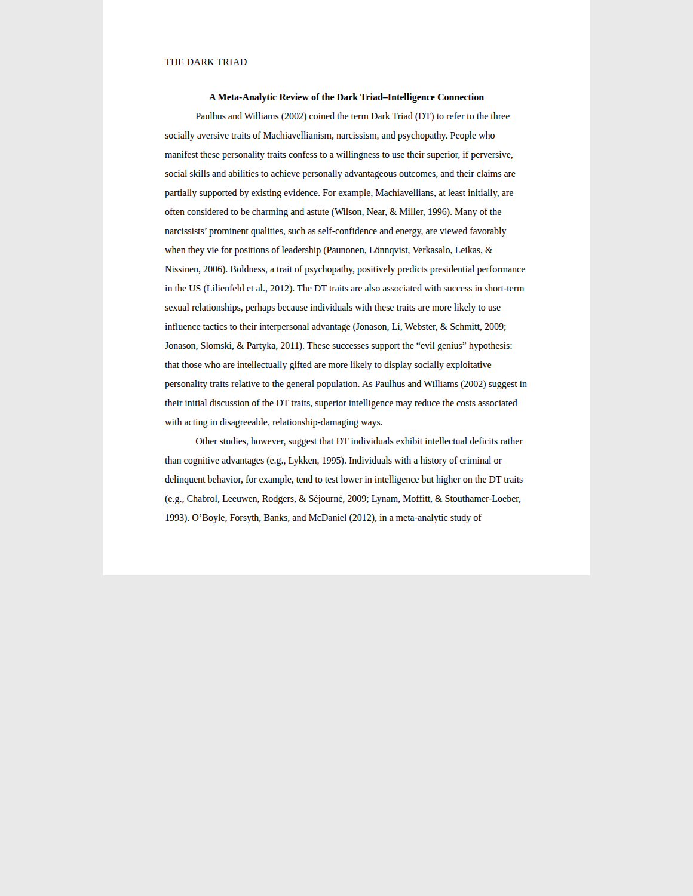THE DARK TRIAD
A Meta-Analytic Review of the Dark Triad–Intelligence Connection
Paulhus and Williams (2002) coined the term Dark Triad (DT) to refer to the three socially aversive traits of Machiavellianism, narcissism, and psychopathy. People who manifest these personality traits confess to a willingness to use their superior, if perversive, social skills and abilities to achieve personally advantageous outcomes, and their claims are partially supported by existing evidence. For example, Machiavellians, at least initially, are often considered to be charming and astute (Wilson, Near, & Miller, 1996). Many of the narcissists’ prominent qualities, such as self-confidence and energy, are viewed favorably when they vie for positions of leadership (Paunonen, Lönnqvist, Verkasalo, Leikas, & Nissinen, 2006). Boldness, a trait of psychopathy, positively predicts presidential performance in the US (Lilienfeld et al., 2012). The DT traits are also associated with success in short-term sexual relationships, perhaps because individuals with these traits are more likely to use influence tactics to their interpersonal advantage (Jonason, Li, Webster, & Schmitt, 2009; Jonason, Slomski, & Partyka, 2011). These successes support the “evil genius” hypothesis: that those who are intellectually gifted are more likely to display socially exploitative personality traits relative to the general population. As Paulhus and Williams (2002) suggest in their initial discussion of the DT traits, superior intelligence may reduce the costs associated with acting in disagreeable, relationship-damaging ways.
Other studies, however, suggest that DT individuals exhibit intellectual deficits rather than cognitive advantages (e.g., Lykken, 1995). Individuals with a history of criminal or delinquent behavior, for example, tend to test lower in intelligence but higher on the DT traits (e.g., Chabrol, Leeuwen, Rodgers, & Séjourné, 2009; Lynam, Moffitt, & Stouthamer-Loeber, 1993). O’Boyle, Forsyth, Banks, and McDaniel (2012), in a meta-analytic study of